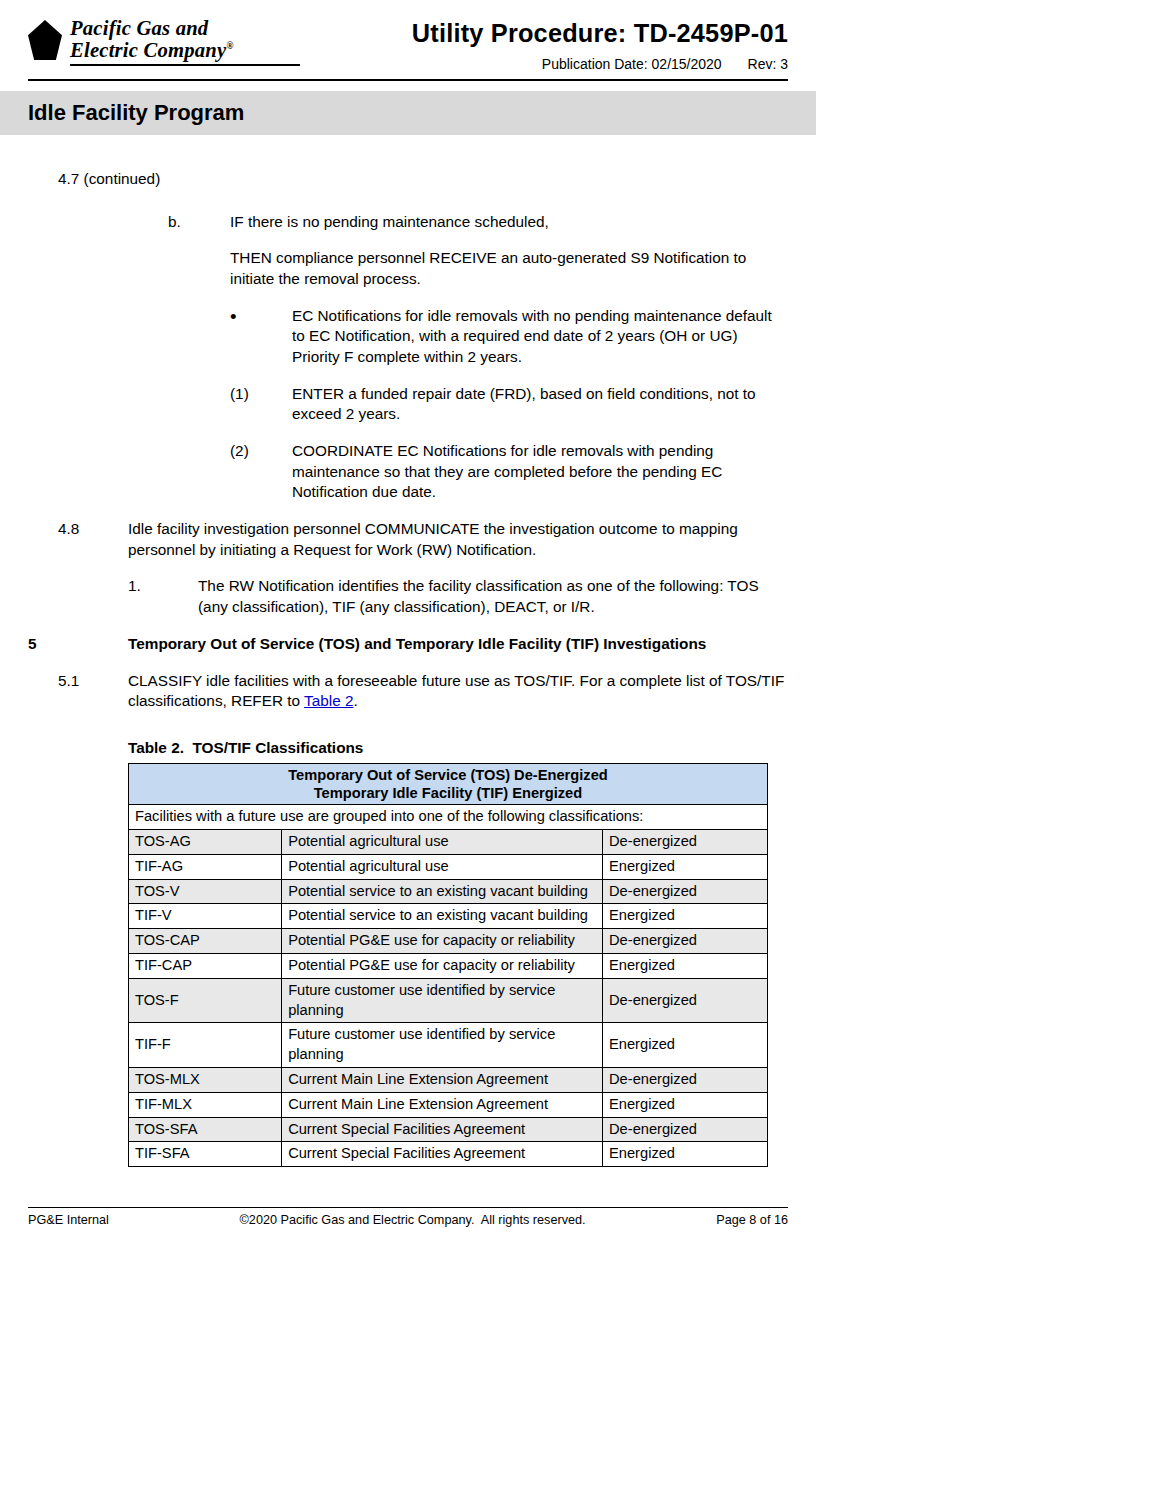Pacific Gas and
Electric Company®
Utility Procedure: TD-2459P-01
Publication Date: 02/15/2020 Rev: 3
Idle Facility Program
4.7 (continued)
b.
IF there is no pending maintenance scheduled,
THEN compliance personnel RECEIVE an auto-generated S9 Notification to initiate the removal process.
•
EC Notifications for idle removals with no pending maintenance default to EC Notification, with a required end date of 2 years (OH or UG) Priority F complete within 2 years.
(1)
ENTER a funded repair date (FRD), based on field conditions, not to exceed 2 years.
(2)
COORDINATE EC Notifications for idle removals with pending maintenance so that they are completed before the pending EC Notification due date.
4.8
Idle facility investigation personnel COMMUNICATE the investigation outcome to mapping personnel by initiating a Request for Work (RW) Notification.
1.
The RW Notification identifies the facility classification as one of the following: TOS (any classification), TIF (any classification), DEACT, or I/R.
5
Temporary Out of Service (TOS) and Temporary Idle Facility (TIF) Investigations
5.1
CLASSIFY idle facilities with a foreseeable future use as TOS/TIF. For a complete list of TOS/TIF classifications, REFER to Table 2.
Table 2. TOS/TIF Classifications
| Temporary Out of Service (TOS) De-Energized Temporary Idle Facility (TIF) Energized |
| --- |
| Facilities with a future use are grouped into one of the following classifications: |
| TOS-AG | Potential agricultural use | De-energized |
| TIF-AG | Potential agricultural use | Energized |
| TOS-V | Potential service to an existing vacant building | De-energized |
| TIF-V | Potential service to an existing vacant building | Energized |
| TOS-CAP | Potential PG&E use for capacity or reliability | De-energized |
| TIF-CAP | Potential PG&E use for capacity or reliability | Energized |
| TOS-F | Future customer use identified by service planning | De-energized |
| TIF-F | Future customer use identified by service planning | Energized |
| TOS-MLX | Current Main Line Extension Agreement | De-energized |
| TIF-MLX | Current Main Line Extension Agreement | Energized |
| TOS-SFA | Current Special Facilities Agreement | De-energized |
| TIF-SFA | Current Special Facilities Agreement | Energized |
PG&E Internal
©2020 Pacific Gas and Electric Company. All rights reserved.
Page 8 of 16